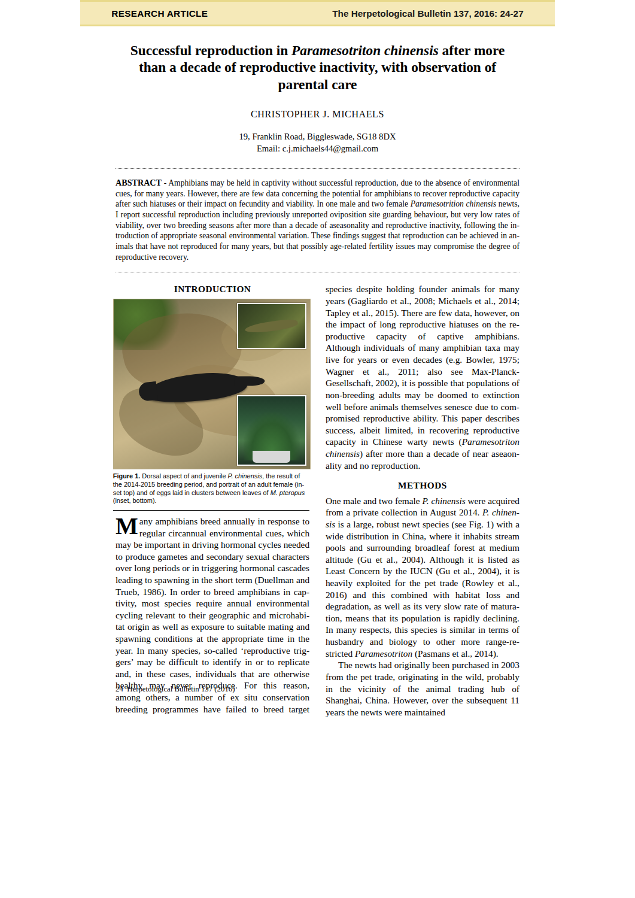RESEARCH ARTICLE
The Herpetological Bulletin 137, 2016: 24-27
Successful reproduction in Paramesotriton chinensis after more than a decade of reproductive inactivity, with observation of parental care
CHRISTOPHER J. MICHAELS
19, Franklin Road, Biggleswade, SG18 8DX
Email: c.j.michaels44@gmail.com
ABSTRACT - Amphibians may be held in captivity without successful reproduction, due to the absence of environmental cues, for many years. However, there are few data concerning the potential for amphibians to recover reproductive capacity after such hiatuses or their impact on fecundity and viability. In one male and two female Paramesotrition chinensis newts, I report successful reproduction including previously unreported oviposition site guarding behaviour, but very low rates of viability, over two breeding seasons after more than a decade of aseasonality and reproductive inactivity, following the introduction of appropriate seasonal environmental variation. These findings suggest that reproduction can be achieved in animals that have not reproduced for many years, but that possibly age-related fertility issues may compromise the degree of reproductive recovery.
INTRODUCTION
Figure 1. Dorsal aspect of and juvenile P. chinensis, the result of the 2014-2015 breeding period, and portrait of an adult female (inset top) and of eggs laid in clusters between leaves of M. pteropus (inset, bottom).
Many amphibians breed annually in response to regular circannual environmental cues, which may be important in driving hormonal cycles needed to produce gametes and secondary sexual characters over long periods or in triggering hormonal cascades leading to spawning in the short term (Duellman and Trueb, 1986). In order to breed amphibians in captivity, most species require annual environmental cycling relevant to their geographic and microhabitat origin as well as exposure to suitable mating and spawning conditions at the appropriate time in the year. In many species, so-called ‘reproductive triggers’ may be difficult to identify in or to replicate and, in these cases, individuals that are otherwise healthy may never reproduce. For this reason, among others, a number of ex situ conservation breeding programmes have failed to breed target species despite holding founder animals for many years (Gagliardo et al., 2008; Michaels et al., 2014; Tapley et al., 2015). There are few data, however, on the impact of long reproductive hiatuses on the reproductive capacity of captive amphibians. Although individuals of many amphibian taxa may live for years or even decades (e.g. Bowler, 1975; Wagner et al., 2011; also see Max-Planck-Gesellschaft, 2002), it is possible that populations of non-breeding adults may be doomed to extinction well before animals themselves senesce due to compromised reproductive ability. This paper describes success, albeit limited, in recovering reproductive capacity in Chinese warty newts (Paramesotriton chinensis) after more than a decade of near aseaonality and no reproduction.
METHODS
One male and two female P. chinensis were acquired from a private collection in August 2014. P. chinensis is a large, robust newt species (see Fig. 1) with a wide distribution in China, where it inhabits stream pools and surrounding broadleaf forest at medium altitude (Gu et al., 2004). Although it is listed as Least Concern by the IUCN (Gu et al., 2004), it is heavily exploited for the pet trade (Rowley et al., 2016) and this combined with habitat loss and degradation, as well as its very slow rate of maturation, means that its population is rapidly declining. In many respects, this species is similar in terms of husbandry and biology to other more range-restricted Paramesotriton (Pasmans et al., 2014).
The newts had originally been purchased in 2003 from the pet trade, originating in the wild, probably in the vicinity of the animal trading hub of Shanghai, China. However, over the subsequent 11 years the newts were maintained
24 Herpetological Bulletin 137 (2016)